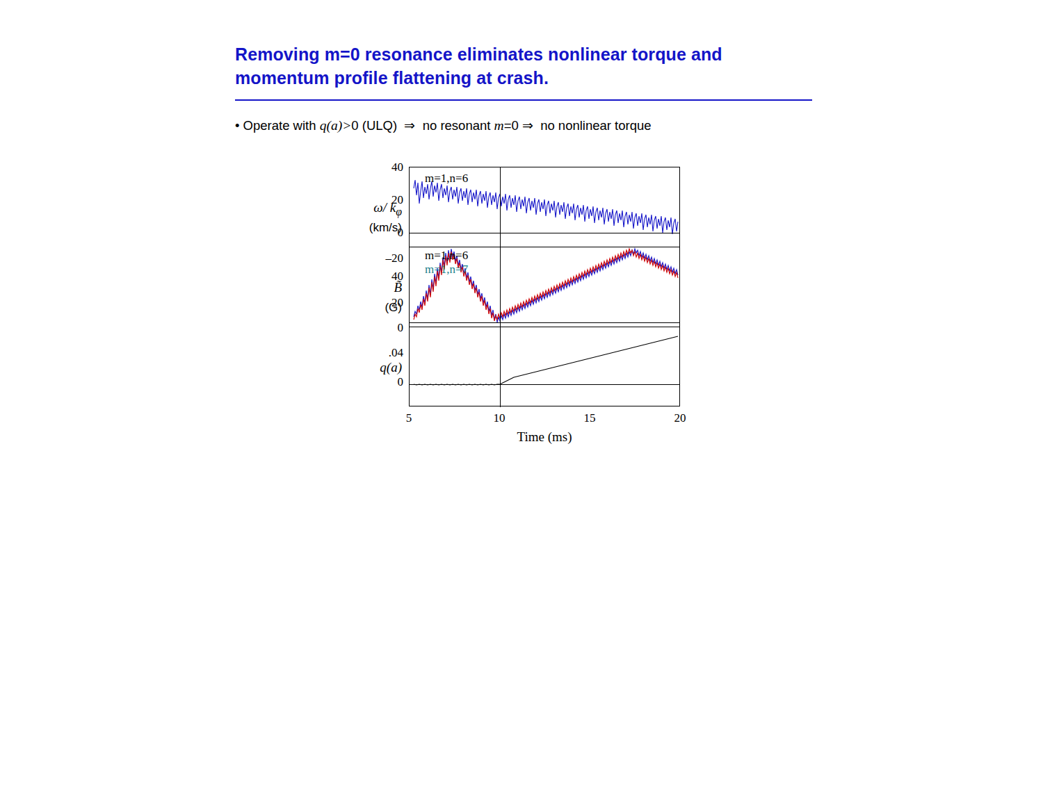Removing m=0 resonance eliminates nonlinear torque and momentum profile flattening at crash.
• Operate with q(a)>0 (ULQ) ⇒ no resonant m=0 ⇒ no nonlinear torque
ω/ kφ
(km/s)
B̃
(G)
q(a)
40
20
0
–20
40
20
0
.04
0
m=1,n=6
m=1,n=6
m=1,n=7
5
10
15
20
Time (ms)